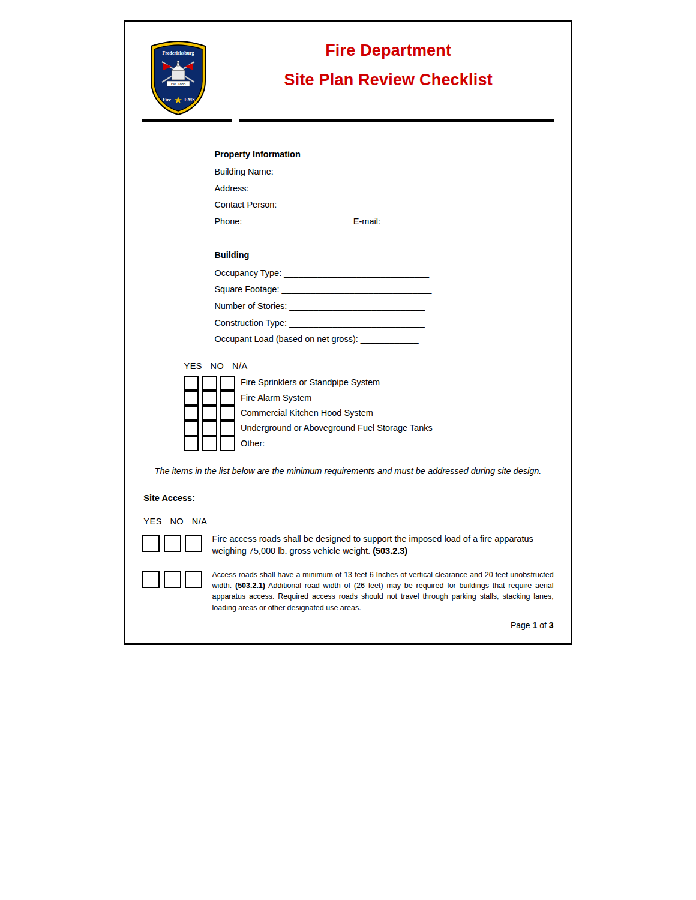Fredericksburg Est. 1883 Fire EMS
Fire Department
Site Plan Review Checklist
Property Information
Building Name: ______________________________________________________
Address: ___________________________________________________________
Contact Person: _____________________________________________________
Phone: ____________________ E-mail: ______________________________________
Building
Occupancy Type: ______________________________
Square Footage: _______________________________
Number of Stories: ____________________________
Construction Type: ____________________________
Occupant Load (based on net gross): ____________
YES NO N/A
Fire Sprinklers or Standpipe System
Fire Alarm System
Commercial Kitchen Hood System
Underground or Aboveground Fuel Storage Tanks
Other: _________________________________
The items in the list below are the minimum requirements and must be addressed during site design.
Site Access:
YES NO N/A
Fire access roads shall be designed to support the imposed load of a fire apparatus weighing 75,000 lb. gross vehicle weight. (503.2.3)
Access roads shall have a minimum of 13 feet 6 Inches of vertical clearance and 20 feet unobstructed width. (503.2.1) Additional road width of (26 feet) may be required for buildings that require aerial apparatus access. Required access roads should not travel through parking stalls, stacking lanes, loading areas or other designated use areas.
Page 1 of 3